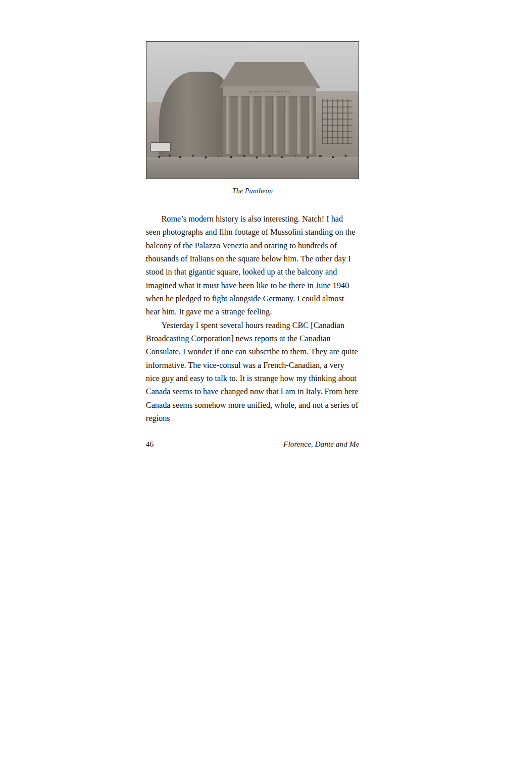M·AGRIPPA·L·F·COS·TERTIVM·FECIT
The Pantheon
Rome’s modern history is also interesting. Natch! I had seen photographs and film footage of Mussolini standing on the balcony of the Palazzo Venezia and orating to hundreds of thousands of Italians on the square below him. The other day I stood in that gigantic square, looked up at the balcony and imagined what it must have been like to be there in June 1940 when he pledged to fight alongside Germany. I could almost hear him. It gave me a strange feeling.
Yesterday I spent several hours reading CBC [Canadian Broadcasting Corporation] news reports at the Canadian Consulate. I wonder if one can subscribe to them. They are quite informative. The vice-consul was a French-Canadian, a very nice guy and easy to talk to. It is strange how my thinking about Canada seems to have changed now that I am in Italy. From here Canada seems somehow more unified, whole, and not a series of regions
46 Florence, Dante and Me